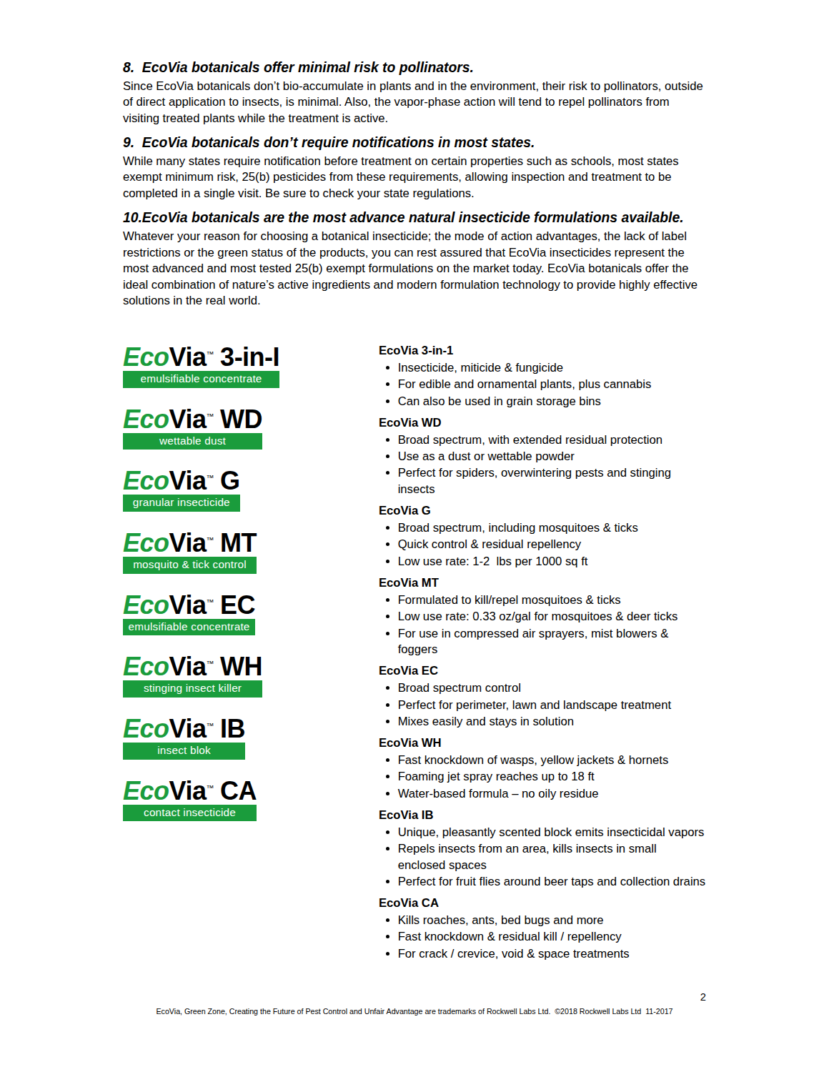8. EcoVia botanicals offer minimal risk to pollinators.
Since EcoVia botanicals don’t bio-accumulate in plants and in the environment, their risk to pollinators, outside of direct application to insects, is minimal. Also, the vapor-phase action will tend to repel pollinators from visiting treated plants while the treatment is active.
9. EcoVia botanicals don’t require notifications in most states.
While many states require notification before treatment on certain properties such as schools, most states exempt minimum risk, 25(b) pesticides from these requirements, allowing inspection and treatment to be completed in a single visit. Be sure to check your state regulations.
10.EcoVia botanicals are the most advance natural insecticide formulations available.
Whatever your reason for choosing a botanical insecticide; the mode of action advantages, the lack of label restrictions or the green status of the products, you can rest assured that EcoVia insecticides represent the most advanced and most tested 25(b) exempt formulations on the market today. EcoVia botanicals offer the ideal combination of nature’s active ingredients and modern formulation technology to provide highly effective solutions in the real world.
Eco Via™ 3-in-I
emulsifiable concentrate
Eco Via™ WD
wettable dust
Eco Via™ G
granular insecticide
Eco Via™ MT
mosquito & tick control
Eco Via™ EC
emulsifiable concentrate
Eco Via™ WH
stinging insect killer
Eco Via™ IB
insect blok
Eco Via™ CA
contact insecticide
EcoVia 3-in-1
Insecticide, miticide & fungicide
For edible and ornamental plants, plus cannabis
Can also be used in grain storage bins
EcoVia WD
Broad spectrum, with extended residual protection
Use as a dust or wettable powder
Perfect for spiders, overwintering pests and stinging insects
EcoVia G
Broad spectrum, including mosquitoes & ticks
Quick control & residual repellency
Low use rate: 1-2 lbs per 1000 sq ft
EcoVia MT
Formulated to kill/repel mosquitoes & ticks
Low use rate: 0.33 oz/gal for mosquitoes & deer ticks
For use in compressed air sprayers, mist blowers & foggers
EcoVia EC
Broad spectrum control
Perfect for perimeter, lawn and landscape treatment
Mixes easily and stays in solution
EcoVia WH
Fast knockdown of wasps, yellow jackets & hornets
Foaming jet spray reaches up to 18 ft
Water-based formula – no oily residue
EcoVia IB
Unique, pleasantly scented block emits insecticidal vapors
Repels insects from an area, kills insects in small enclosed spaces
Perfect for fruit flies around beer taps and collection drains
EcoVia CA
Kills roaches, ants, bed bugs and more
Fast knockdown & residual kill / repellency
For crack / crevice, void & space treatments
2
EcoVia, Green Zone, Creating the Future of Pest Control and Unfair Advantage are trademarks of Rockwell Labs Ltd. ©2018 Rockwell Labs Ltd 11-2017